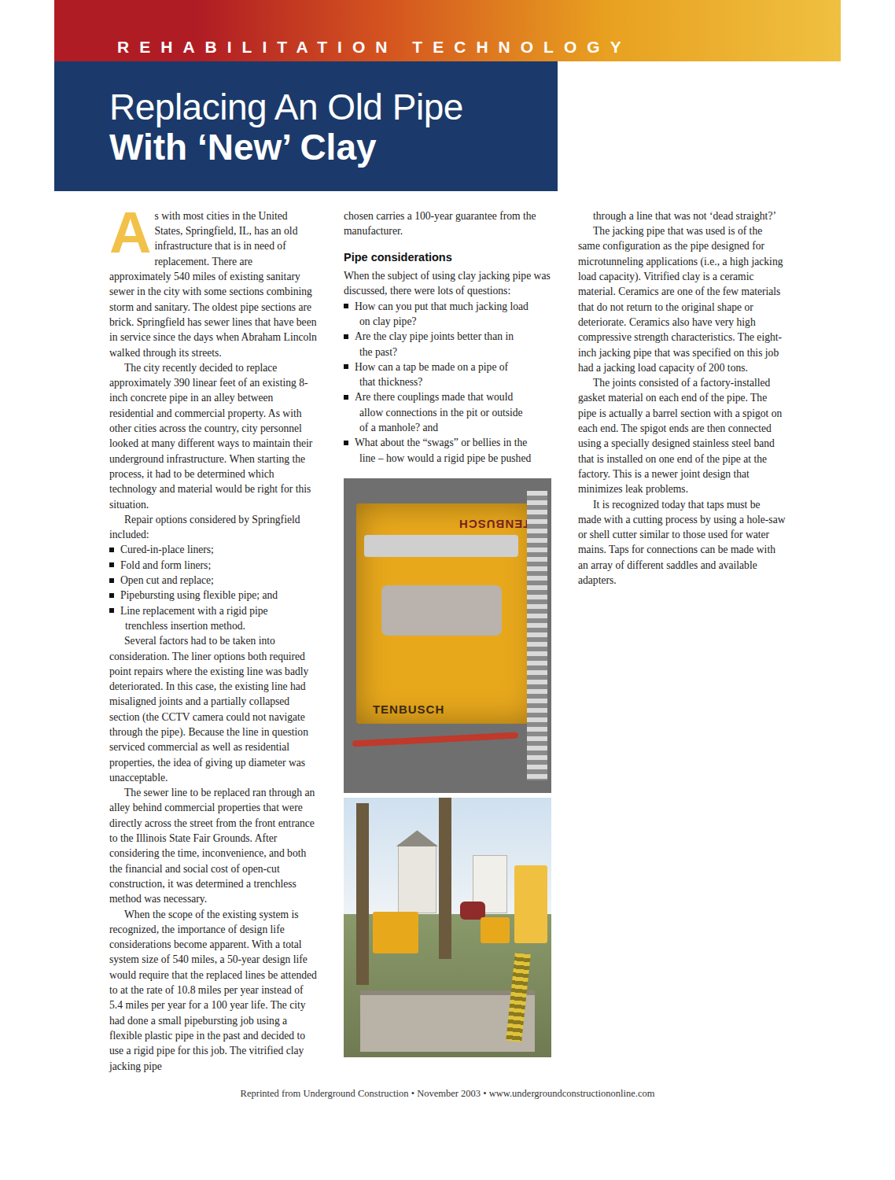REHABILITATION TECHNOLOGY
Replacing An Old Pipe
With ‘New’ Clay
A
s with most cities in the United States, Springfield, IL, has an old infrastructure that is in need of replacement. There are approximately 540 miles of existing sanitary sewer in the city with some sections combining storm and sanitary. The oldest pipe sections are brick. Springfield has sewer lines that have been in service since the days when Abraham Lincoln walked through its streets.
The city recently decided to replace approximately 390 linear feet of an existing 8-inch concrete pipe in an alley between residential and commercial property. As with other cities across the country, city personnel looked at many different ways to maintain their underground infrastructure. When starting the process, it had to be determined which technology and material would be right for this situation.
Repair options considered by Springfield included:
Cured-in-place liners;
Fold and form liners;
Open cut and replace;
Pipebursting using flexible pipe; and
Line replacement with a rigid pipetrenchless insertion method.
Several factors had to be taken into consideration. The liner options both required point repairs where the existing line was badly deteriorated. In this case, the existing line had misaligned joints and a partially collapsed section (the CCTV camera could not navigate through the pipe). Because the line in question serviced commercial as well as residential properties, the idea of giving up diameter was unacceptable.
The sewer line to be replaced ran through an alley behind commercial properties that were directly across the street from the front entrance to the Illinois State Fair Grounds. After considering the time, inconvenience, and both the financial and social cost of open-cut construction, it was determined a trenchless method was necessary.
When the scope of the existing system is recognized, the importance of design life considerations become apparent. With a total system size of 540 miles, a 50-year design life would require that the replaced lines be attended to at the rate of 10.8 miles per year instead of 5.4 miles per year for a 100 year life. The city had done a small pipebursting job using a flexible plastic pipe in the past and decided to use a rigid pipe for this job. The vitrified clay jacking pipe
chosen carries a 100-year guarantee from the manufacturer.
Pipe considerations
When the subject of using clay jacking pipe was discussed, there were lots of questions:
How can you put that much jacking loadon clay pipe?
Are the clay pipe joints better than inthe past?
How can a tap be made on a pipe ofthat thickness?
Are there couplings made that wouldallow connections in the pit or outside of a manhole? and
What about the “swags” or bellies in theline – how would a rigid pipe be pushed
TENBUSCH
TENBUSCH
through a line that was not ‘dead straight?’
The jacking pipe that was used is of the same configuration as the pipe designed for microtunneling applications (i.e., a high jacking load capacity). Vitrified clay is a ceramic material. Ceramics are one of the few materials that do not return to the original shape or deteriorate. Ceramics also have very high compressive strength characteristics. The eight-inch jacking pipe that was specified on this job had a jacking load capacity of 200 tons.
The joints consisted of a factory-installed gasket material on each end of the pipe. The pipe is actually a barrel section with a spigot on each end. The spigot ends are then connected using a specially designed stainless steel band that is installed on one end of the pipe at the factory. This is a newer joint design that minimizes leak problems.
It is recognized today that taps must be made with a cutting process by using a hole-saw or shell cutter similar to those used for water mains. Taps for connections can be made with an array of different saddles and available adapters.
Reprinted from Underground Construction • November 2003 • www.undergroundconstructiononline.com